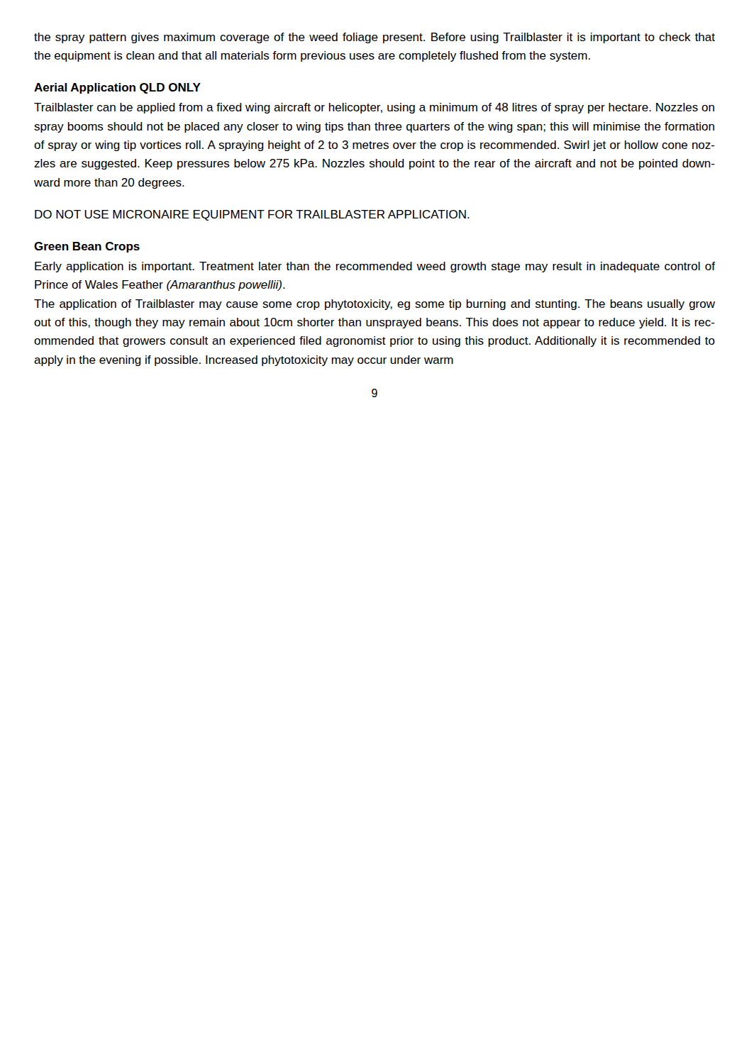the spray pattern gives maximum coverage of the weed foliage present. Before using Trailblaster it is important to check that the equipment is clean and that all materials form previous uses are completely flushed from the system.
Aerial Application QLD ONLY
Trailblaster can be applied from a fixed wing aircraft or helicopter, using a minimum of 48 litres of spray per hectare. Nozzles on spray booms should not be placed any closer to wing tips than three quarters of the wing span; this will minimise the formation of spray or wing tip vortices roll. A spraying height of 2 to 3 metres over the crop is recommended. Swirl jet or hollow cone nozzles are suggested. Keep pressures below 275 kPa. Nozzles should point to the rear of the aircraft and not be pointed downward more than 20 degrees.
DO NOT USE MICRONAIRE EQUIPMENT FOR TRAILBLASTER APPLICATION.
Green Bean Crops
Early application is important. Treatment later than the recommended weed growth stage may result in inadequate control of Prince of Wales Feather (Amaranthus powellii).
The application of Trailblaster may cause some crop phytotoxicity, eg some tip burning and stunting. The beans usually grow out of this, though they may remain about 10cm shorter than unsprayed beans. This does not appear to reduce yield. It is recommended that growers consult an experienced filed agronomist prior to using this product. Additionally it is recommended to apply in the evening if possible. Increased phytotoxicity may occur under warm
9